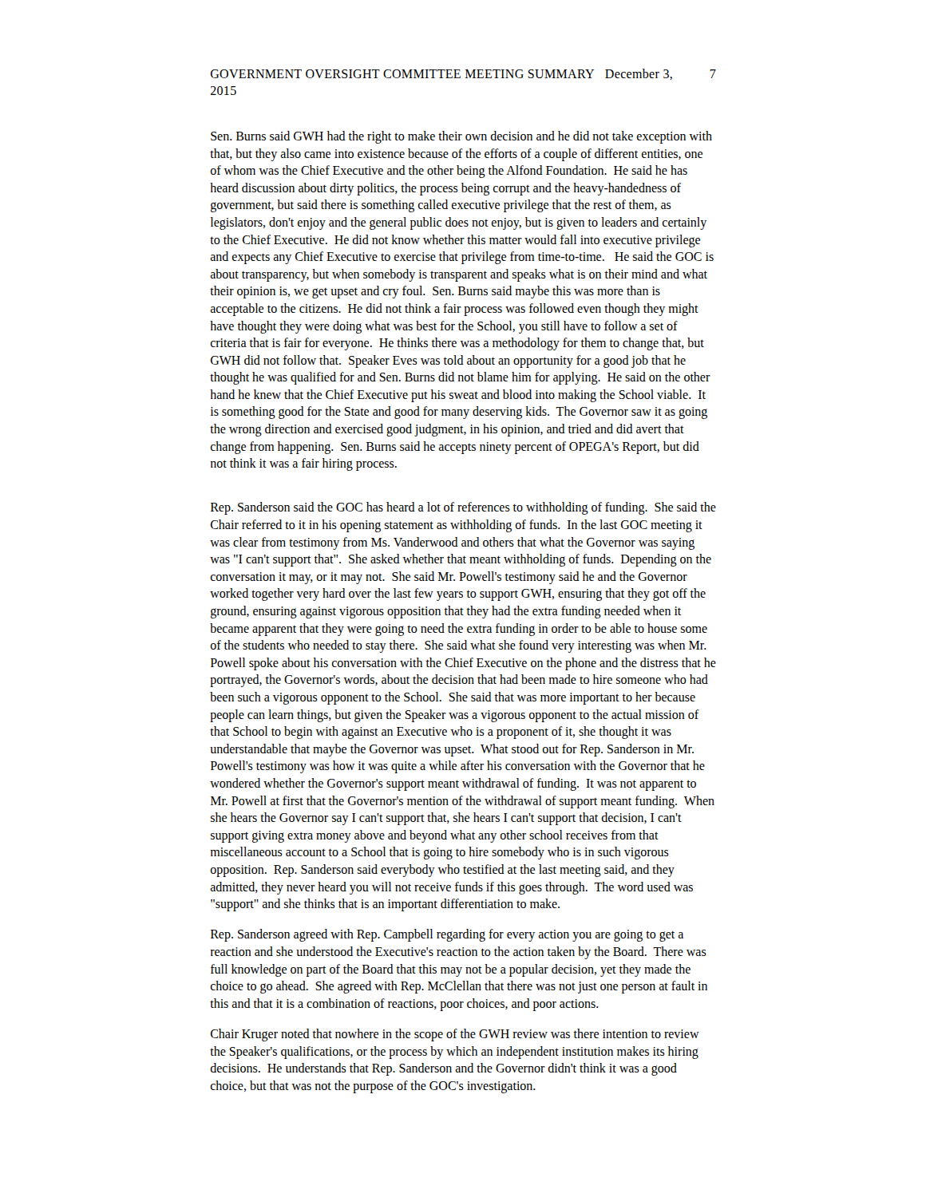GOVERNMENT OVERSIGHT COMMITTEE MEETING SUMMARY December 3, 2015 7
Sen. Burns said GWH had the right to make their own decision and he did not take exception with that, but they also came into existence because of the efforts of a couple of different entities, one of whom was the Chief Executive and the other being the Alfond Foundation. He said he has heard discussion about dirty politics, the process being corrupt and the heavy-handedness of government, but said there is something called executive privilege that the rest of them, as legislators, don't enjoy and the general public does not enjoy, but is given to leaders and certainly to the Chief Executive. He did not know whether this matter would fall into executive privilege and expects any Chief Executive to exercise that privilege from time-to-time. He said the GOC is about transparency, but when somebody is transparent and speaks what is on their mind and what their opinion is, we get upset and cry foul. Sen. Burns said maybe this was more than is acceptable to the citizens. He did not think a fair process was followed even though they might have thought they were doing what was best for the School, you still have to follow a set of criteria that is fair for everyone. He thinks there was a methodology for them to change that, but GWH did not follow that. Speaker Eves was told about an opportunity for a good job that he thought he was qualified for and Sen. Burns did not blame him for applying. He said on the other hand he knew that the Chief Executive put his sweat and blood into making the School viable. It is something good for the State and good for many deserving kids. The Governor saw it as going the wrong direction and exercised good judgment, in his opinion, and tried and did avert that change from happening. Sen. Burns said he accepts ninety percent of OPEGA's Report, but did not think it was a fair hiring process.
Rep. Sanderson said the GOC has heard a lot of references to withholding of funding. She said the Chair referred to it in his opening statement as withholding of funds. In the last GOC meeting it was clear from testimony from Ms. Vanderwood and others that what the Governor was saying was "I can't support that". She asked whether that meant withholding of funds. Depending on the conversation it may, or it may not. She said Mr. Powell's testimony said he and the Governor worked together very hard over the last few years to support GWH, ensuring that they got off the ground, ensuring against vigorous opposition that they had the extra funding needed when it became apparent that they were going to need the extra funding in order to be able to house some of the students who needed to stay there. She said what she found very interesting was when Mr. Powell spoke about his conversation with the Chief Executive on the phone and the distress that he portrayed, the Governor's words, about the decision that had been made to hire someone who had been such a vigorous opponent to the School. She said that was more important to her because people can learn things, but given the Speaker was a vigorous opponent to the actual mission of that School to begin with against an Executive who is a proponent of it, she thought it was understandable that maybe the Governor was upset. What stood out for Rep. Sanderson in Mr. Powell's testimony was how it was quite a while after his conversation with the Governor that he wondered whether the Governor's support meant withdrawal of funding. It was not apparent to Mr. Powell at first that the Governor's mention of the withdrawal of support meant funding. When she hears the Governor say I can't support that, she hears I can't support that decision, I can't support giving extra money above and beyond what any other school receives from that miscellaneous account to a School that is going to hire somebody who is in such vigorous opposition. Rep. Sanderson said everybody who testified at the last meeting said, and they admitted, they never heard you will not receive funds if this goes through. The word used was "support" and she thinks that is an important differentiation to make.
Rep. Sanderson agreed with Rep. Campbell regarding for every action you are going to get a reaction and she understood the Executive's reaction to the action taken by the Board. There was full knowledge on part of the Board that this may not be a popular decision, yet they made the choice to go ahead. She agreed with Rep. McClellan that there was not just one person at fault in this and that it is a combination of reactions, poor choices, and poor actions.
Chair Kruger noted that nowhere in the scope of the GWH review was there intention to review the Speaker's qualifications, or the process by which an independent institution makes its hiring decisions. He understands that Rep. Sanderson and the Governor didn't think it was a good choice, but that was not the purpose of the GOC's investigation.